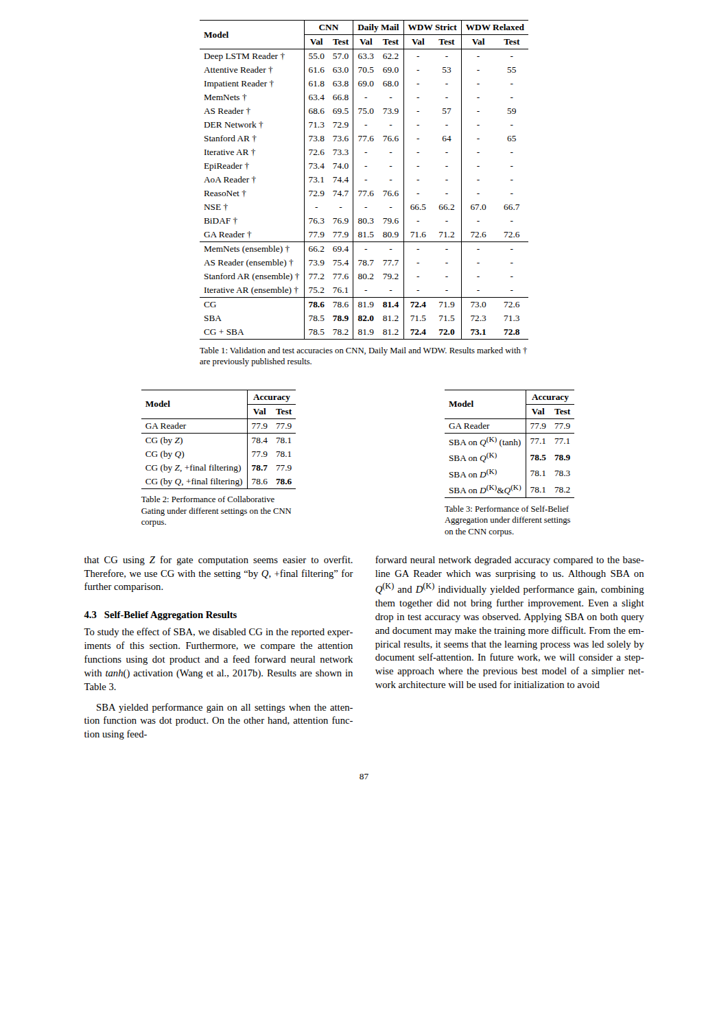Table 1: Validation and test accuracies on CNN, Daily Mail and WDW. Results marked with † are previously published results.
| Model | CNN | Daily Mail | WDW Strict | WDW Relaxed |
| --- | --- | --- | --- | --- |
| Val | Test | Val | Test | Val | Test | Val | Test |
| Deep LSTM Reader † | 55.0 | 57.0 | 63.3 | 62.2 | - | - | - | - |
| Attentive Reader † | 61.6 | 63.0 | 70.5 | 69.0 | - | 53 | - | 55 |
| Impatient Reader † | 61.8 | 63.8 | 69.0 | 68.0 | - | - | - | - |
| MemNets † | 63.4 | 66.8 | - | - | - | - | - | - |
| AS Reader † | 68.6 | 69.5 | 75.0 | 73.9 | - | 57 | - | 59 |
| DER Network † | 71.3 | 72.9 | - | - | - | - | - | - |
| Stanford AR † | 73.8 | 73.6 | 77.6 | 76.6 | - | 64 | - | 65 |
| Iterative AR † | 72.6 | 73.3 | - | - | - | - | - | - |
| EpiReader † | 73.4 | 74.0 | - | - | - | - | - | - |
| AoA Reader † | 73.1 | 74.4 | - | - | - | - | - | - |
| ReasoNet † | 72.9 | 74.7 | 77.6 | 76.6 | - | - | - | - |
| NSE † | - | - | - | - | 66.5 | 66.2 | 67.0 | 66.7 |
| BiDAF † | 76.3 | 76.9 | 80.3 | 79.6 | - | - | - | - |
| GA Reader † | 77.9 | 77.9 | 81.5 | 80.9 | 71.6 | 71.2 | 72.6 | 72.6 |
| MemNets (ensemble) † | 66.2 | 69.4 | - | - | - | - | - | - |
| AS Reader (ensemble) † | 73.9 | 75.4 | 78.7 | 77.7 | - | - | - | - |
| Stanford AR (ensemble) † | 77.2 | 77.6 | 80.2 | 79.2 | - | - | - | - |
| Iterative AR (ensemble) † | 75.2 | 76.1 | - | - | - | - | - | - |
| CG | 78.6 | 78.6 | 81.9 | 81.4 | 72.4 | 71.9 | 73.0 | 72.6 |
| SBA | 78.5 | 78.9 | 82.0 | 81.2 | 71.5 | 71.5 | 72.3 | 71.3 |
| CG + SBA | 78.5 | 78.2 | 81.9 | 81.2 | 72.4 | 72.0 | 73.1 | 72.8 |
Table 2: Performance of Collaborative Gating under different settings on the CNN corpus.
| Model | Accuracy |
| --- | --- |
| Val | Test |
| GA Reader | 77.9 | 77.9 |
| CG (by Z ) | 78.4 | 78.1 |
| CG (by Q ) | 77.9 | 78.1 |
| CG (by Z , +final filtering) | 78.7 | 77.9 |
| CG (by Q , +final filtering) | 78.6 | 78.6 |
Table 3: Performance of Self-Belief Aggregation under different settings on the CNN corpus.
| Model | Accuracy |
| --- | --- |
| Val | Test |
| GA Reader | 77.9 | 77.9 |
| SBA on Q (K) (tanh) | 77.1 | 77.1 |
| SBA on Q (K) | 78.5 | 78.9 |
| SBA on D (K) | 78.1 | 78.3 |
| SBA on D (K) & Q (K) | 78.1 | 78.2 |
that CG using Z for gate computation seems easier to overfit. Therefore, we use CG with the setting “by Q, +final filtering” for further comparison.
4.3 Self-Belief Aggregation Results
To study the effect of SBA, we disabled CG in the reported experiments of this section. Furthermore, we compare the attention functions using dot product and a feed forward neural network with tanh() activation (Wang et al., 2017b). Results are shown in Table 3.
SBA yielded performance gain on all settings when the attention function was dot product. On the other hand, attention function using feed-
forward neural network degraded accuracy compared to the baseline GA Reader which was surprising to us. Although SBA on Q(K) and D(K) individually yielded performance gain, combining them together did not bring further improvement. Even a slight drop in test accuracy was observed. Applying SBA on both query and document may make the training more difficult. From the empirical results, it seems that the learning process was led solely by document self-attention. In future work, we will consider a stepwise approach where the previous best model of a simplier network architecture will be used for initialization to avoid
87